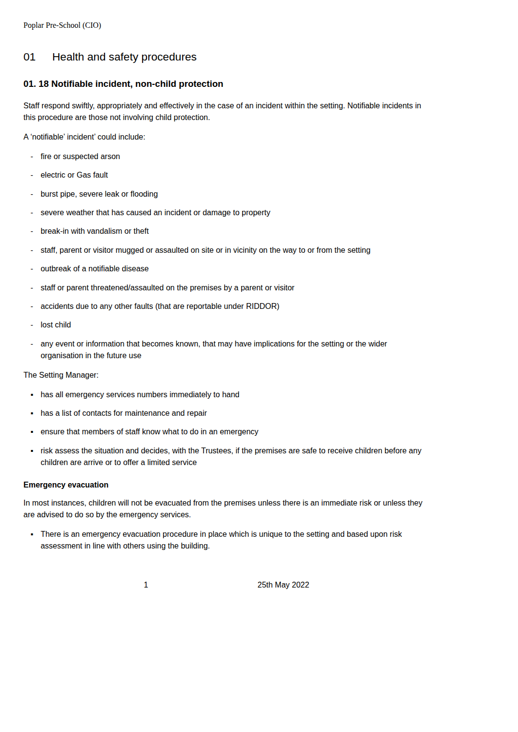Poplar Pre-School (CIO)
01 Health and safety procedures
01. 18 Notifiable incident, non-child protection
Staff respond swiftly, appropriately and effectively in the case of an incident within the setting. Notifiable incidents in this procedure are those not involving child protection.
A ‘notifiable’ incident’ could include:
fire or suspected arson
electric or Gas fault
burst pipe, severe leak or flooding
severe weather that has caused an incident or damage to property
break-in with vandalism or theft
staff, parent or visitor mugged or assaulted on site or in vicinity on the way to or from the setting
outbreak of a notifiable disease
staff or parent threatened/assaulted on the premises by a parent or visitor
accidents due to any other faults (that are reportable under RIDDOR)
lost child
any event or information that becomes known, that may have implications for the setting or the wider organisation in the future use
The Setting Manager:
has all emergency services numbers immediately to hand
has a list of contacts for maintenance and repair
ensure that members of staff know what to do in an emergency
risk assess the situation and decides, with the Trustees, if the premises are safe to receive children before any children are arrive or to offer a limited service
Emergency evacuation
In most instances, children will not be evacuated from the premises unless there is an immediate risk or unless they are advised to do so by the emergency services.
There is an emergency evacuation procedure in place which is unique to the setting and based upon risk assessment in line with others using the building.
1 25th May 2022